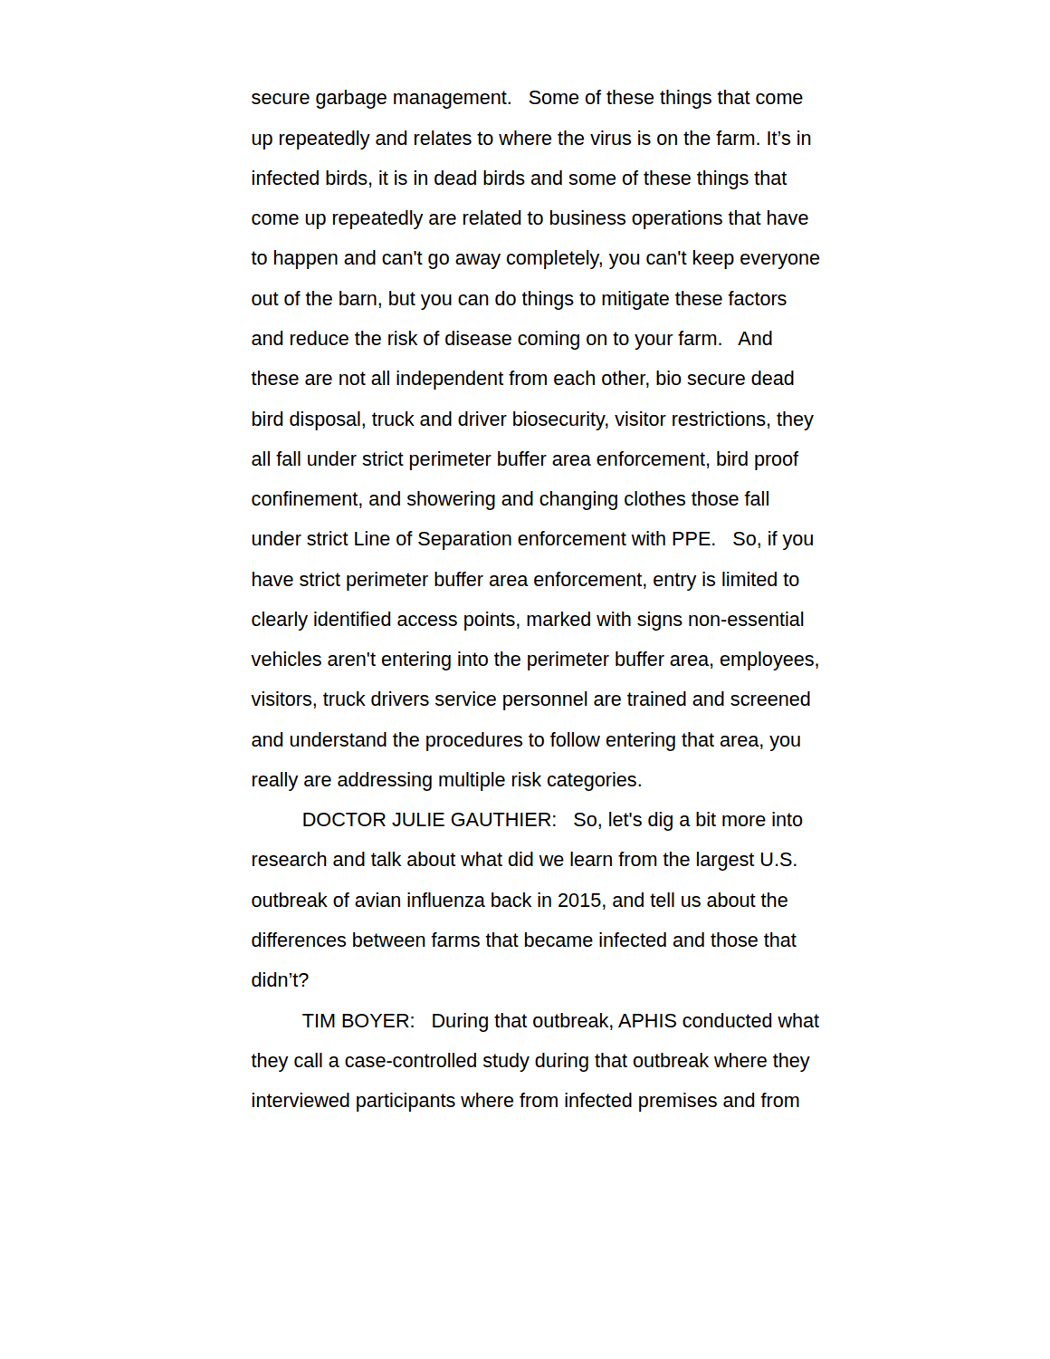secure garbage management. Some of these things that come up repeatedly and relates to where the virus is on the farm. It’s in infected birds, it is in dead birds and some of these things that come up repeatedly are related to business operations that have to happen and can't go away completely, you can't keep everyone out of the barn, but you can do things to mitigate these factors and reduce the risk of disease coming on to your farm. And these are not all independent from each other, bio secure dead bird disposal, truck and driver biosecurity, visitor restrictions, they all fall under strict perimeter buffer area enforcement, bird proof confinement, and showering and changing clothes those fall under strict Line of Separation enforcement with PPE. So, if you have strict perimeter buffer area enforcement, entry is limited to clearly identified access points, marked with signs non-essential vehicles aren't entering into the perimeter buffer area, employees, visitors, truck drivers service personnel are trained and screened and understand the procedures to follow entering that area, you really are addressing multiple risk categories.
DOCTOR JULIE GAUTHIER: So, let's dig a bit more into research and talk about what did we learn from the largest U.S. outbreak of avian influenza back in 2015, and tell us about the differences between farms that became infected and those that didn’t?
TIM BOYER: During that outbreak, APHIS conducted what they call a case-controlled study during that outbreak where they interviewed participants where from infected premises and from